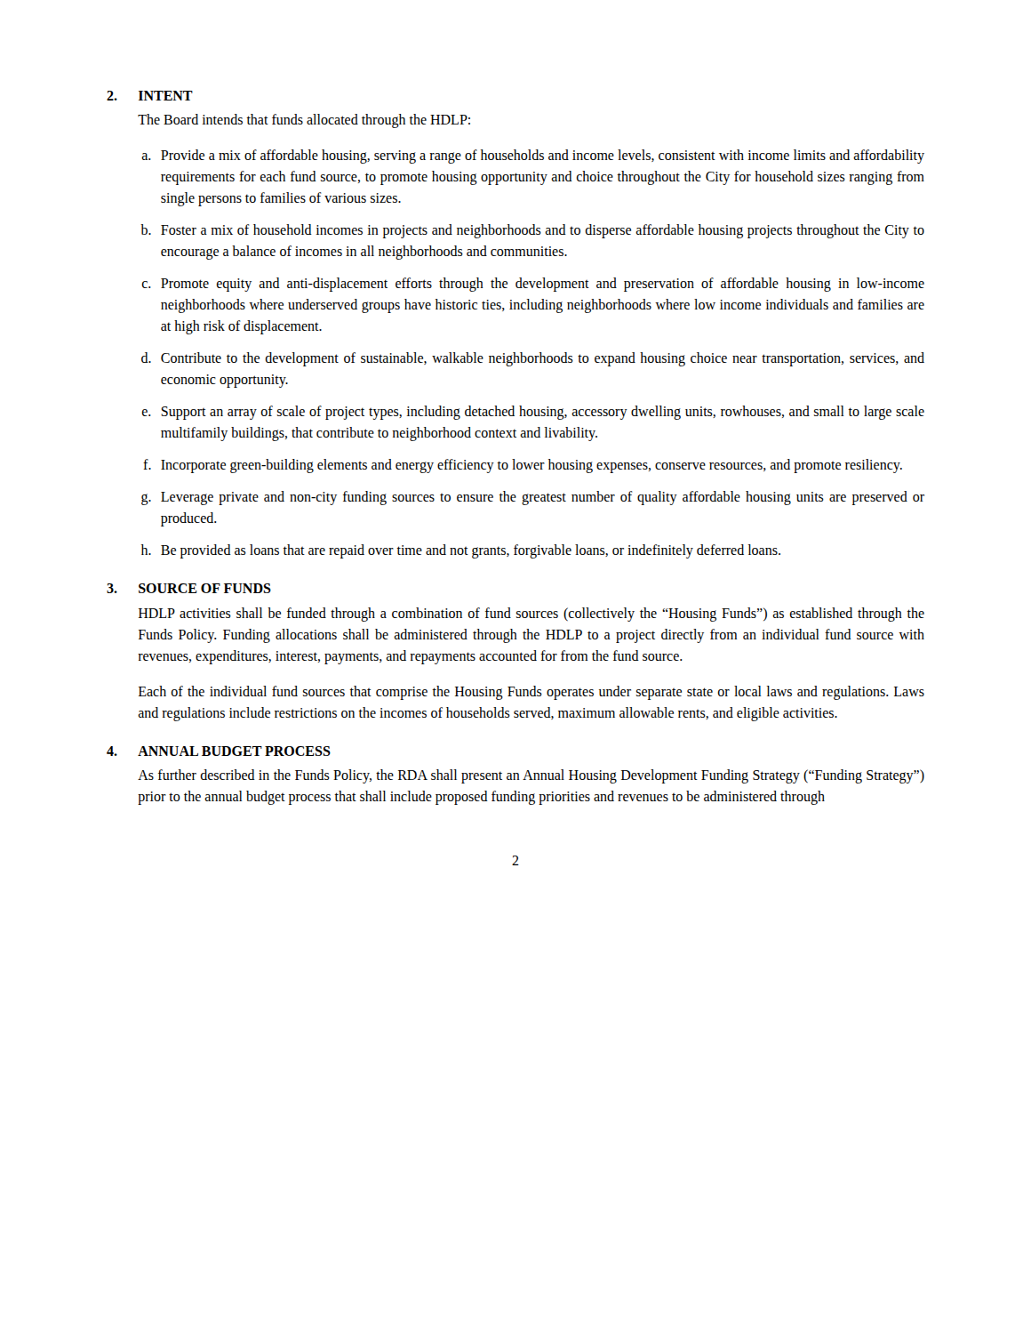2. INTENT
The Board intends that funds allocated through the HDLP:
Provide a mix of affordable housing, serving a range of households and income levels, consistent with income limits and affordability requirements for each fund source, to promote housing opportunity and choice throughout the City for household sizes ranging from single persons to families of various sizes.
Foster a mix of household incomes in projects and neighborhoods and to disperse affordable housing projects throughout the City to encourage a balance of incomes in all neighborhoods and communities.
Promote equity and anti-displacement efforts through the development and preservation of affordable housing in low-income neighborhoods where underserved groups have historic ties, including neighborhoods where low income individuals and families are at high risk of displacement.
Contribute to the development of sustainable, walkable neighborhoods to expand housing choice near transportation, services, and economic opportunity.
Support an array of scale of project types, including detached housing, accessory dwelling units, rowhouses, and small to large scale multifamily buildings, that contribute to neighborhood context and livability.
Incorporate green-building elements and energy efficiency to lower housing expenses, conserve resources, and promote resiliency.
Leverage private and non-city funding sources to ensure the greatest number of quality affordable housing units are preserved or produced.
Be provided as loans that are repaid over time and not grants, forgivable loans, or indefinitely deferred loans.
3. SOURCE OF FUNDS
HDLP activities shall be funded through a combination of fund sources (collectively the “Housing Funds”) as established through the Funds Policy. Funding allocations shall be administered through the HDLP to a project directly from an individual fund source with revenues, expenditures, interest, payments, and repayments accounted for from the fund source.
Each of the individual fund sources that comprise the Housing Funds operates under separate state or local laws and regulations. Laws and regulations include restrictions on the incomes of households served, maximum allowable rents, and eligible activities.
4. ANNUAL BUDGET PROCESS
As further described in the Funds Policy, the RDA shall present an Annual Housing Development Funding Strategy (“Funding Strategy”) prior to the annual budget process that shall include proposed funding priorities and revenues to be administered through
2